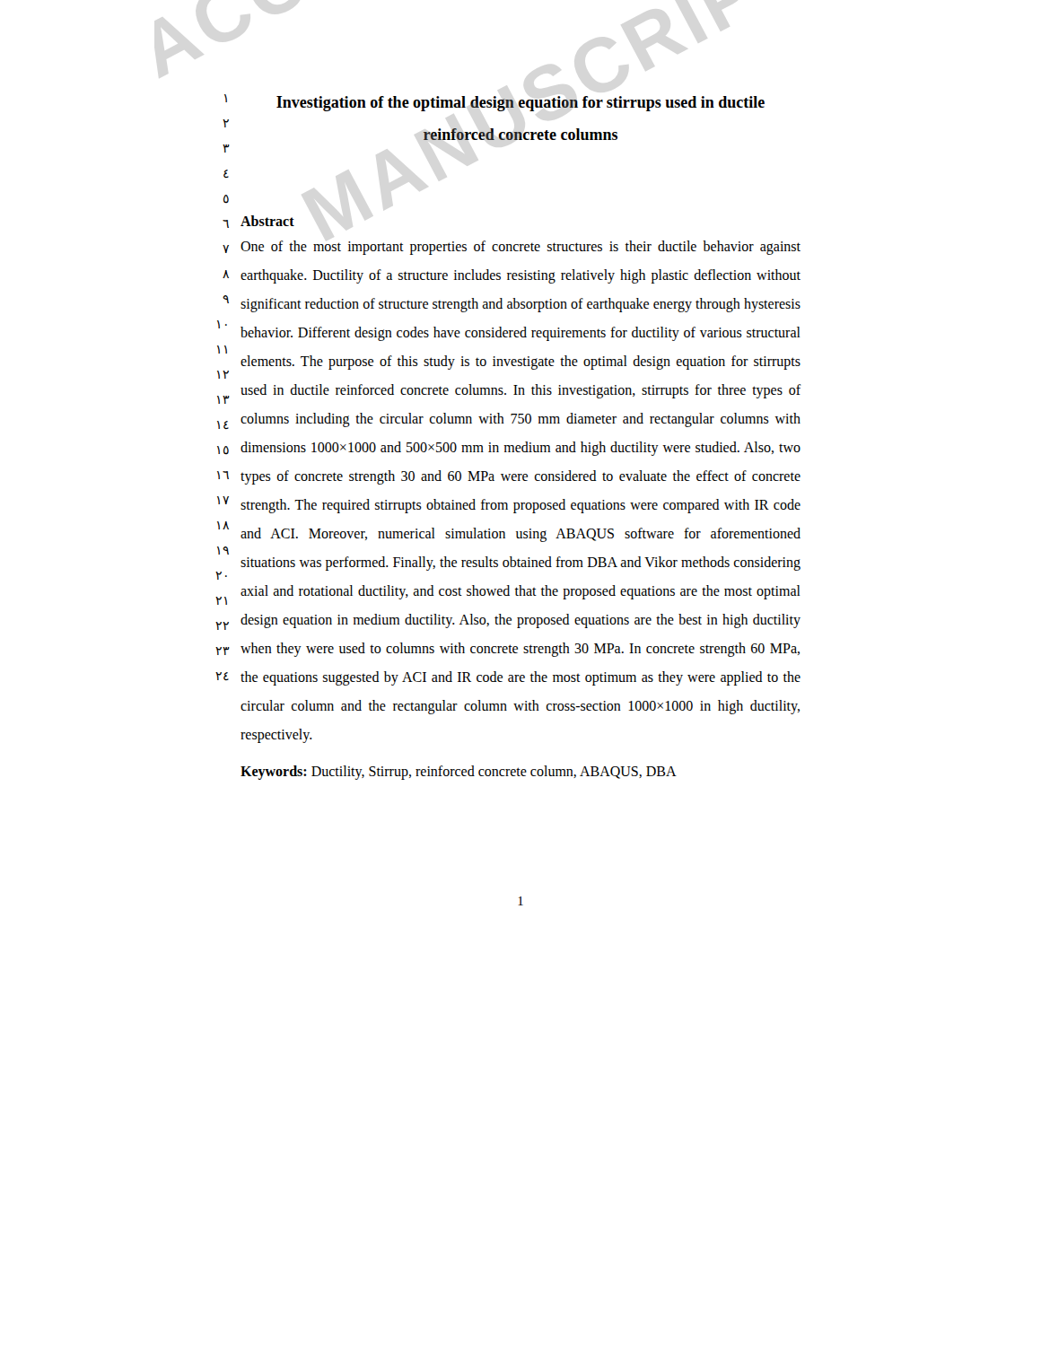ACCEPTED MANUSCRIPT
١
٢
٣
٤
٥
٦
٧
٨
٩
١٠
١١
١٢
١٣
١٤
١٥
١٦
١٧
١٨
١٩
٢٠
٢١
٢٢
٢٣
٢٤
Investigation of the optimal design equation for stirrups used in ductile reinforced concrete columns
Abstract
One of the most important properties of concrete structures is their ductile behavior against earthquake. Ductility of a structure includes resisting relatively high plastic deflection without significant reduction of structure strength and absorption of earthquake energy through hysteresis behavior. Different design codes have considered requirements for ductility of various structural elements. The purpose of this study is to investigate the optimal design equation for stirrupts used in ductile reinforced concrete columns. In this investigation, stirrupts for three types of columns including the circular column with 750 mm diameter and rectangular columns with dimensions 1000×1000 and 500×500 mm in medium and high ductility were studied. Also, two types of concrete strength 30 and 60 MPa were considered to evaluate the effect of concrete strength. The required stirrupts obtained from proposed equations were compared with IR code and ACI. Moreover, numerical simulation using ABAQUS software for aforementioned situations was performed. Finally, the results obtained from DBA and Vikor methods considering axial and rotational ductility, and cost showed that the proposed equations are the most optimal design equation in medium ductility. Also, the proposed equations are the best in high ductility when they were used to columns with concrete strength 30 MPa. In concrete strength 60 MPa, the equations suggested by ACI and IR code are the most optimum as they were applied to the circular column and the rectangular column with cross-section 1000×1000 in high ductility, respectively.
Keywords: Ductility, Stirrup, reinforced concrete column, ABAQUS, DBA
1